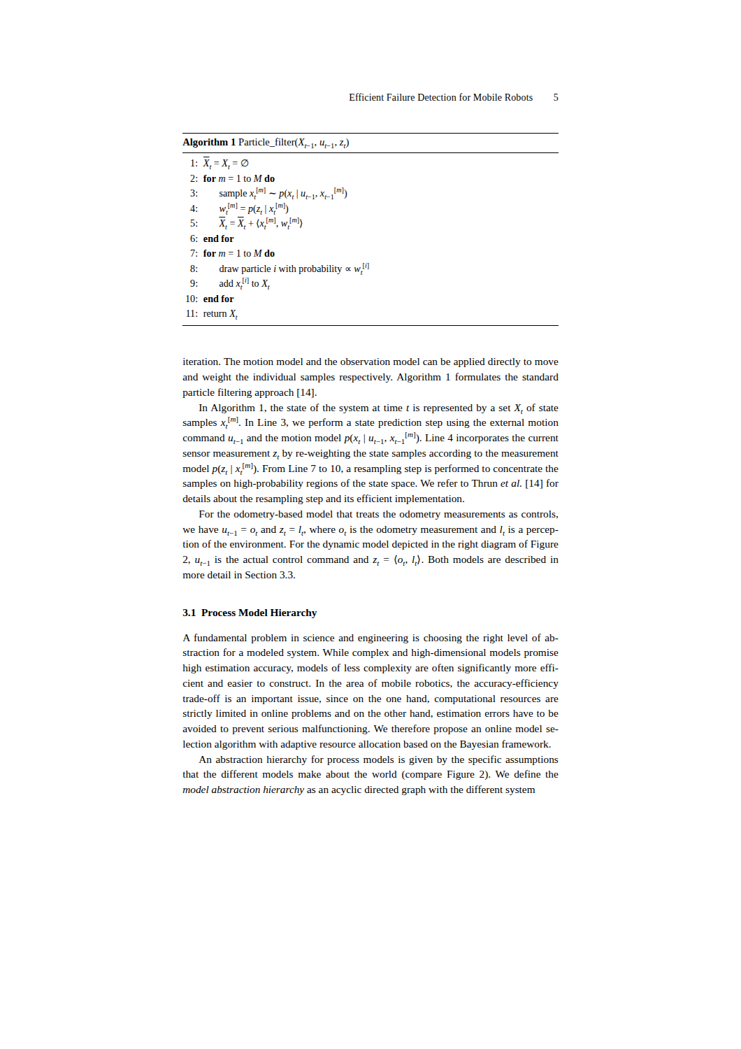Efficient Failure Detection for Mobile Robots5
Algorithm 1 Particle_filter(Xt−1, ut−1, zt)
1: Xt = Xt = ∅ 2: for m = 1 to M do 3: sample xt[m] ∼ p(xt | ut−1, xt−1[m]) 4: wt[m] = p(zt | xt[m]) 5: Xt = Xt + ⟨xt[m], wt[m]⟩ 6: end for 7: for m = 1 to M do 8: draw particle i with probability ∝ wt[i] 9: add xt[i] to Xt 10: end for 11: return Xt
iteration. The motion model and the observation model can be applied directly to move and weight the individual samples respectively. Algorithm 1 formulates the standard particle filtering approach [14].
In Algorithm 1, the state of the system at time t is represented by a set Xt of state samples xt[m]. In Line 3, we perform a state prediction step using the external motion command ut−1 and the motion model p(xt | ut−1, xt−1[m]). Line 4 incorporates the current sensor measurement zt by re-weighting the state samples according to the measurement model p(zt | xt[m]). From Line 7 to 10, a resampling step is performed to concentrate the samples on high-probability regions of the state space. We refer to Thrun et al. [14] for details about the resampling step and its efficient implementation.
For the odometry-based model that treats the odometry measurements as controls, we have ut−1 = ot and zt = lt, where ot is the odometry measurement and lt is a perception of the environment. For the dynamic model depicted in the right diagram of Figure 2, ut−1 is the actual control command and zt = ⟨ot, lt⟩. Both models are described in more detail in Section 3.3.
3.1 Process Model Hierarchy
A fundamental problem in science and engineering is choosing the right level of abstraction for a modeled system. While complex and high-dimensional models promise high estimation accuracy, models of less complexity are often significantly more efficient and easier to construct. In the area of mobile robotics, the accuracy-efficiency trade-off is an important issue, since on the one hand, computational resources are strictly limited in online problems and on the other hand, estimation errors have to be avoided to prevent serious malfunctioning. We therefore propose an online model selection algorithm with adaptive resource allocation based on the Bayesian framework.
An abstraction hierarchy for process models is given by the specific assumptions that the different models make about the world (compare Figure 2). We define the model abstraction hierarchy as an acyclic directed graph with the different system